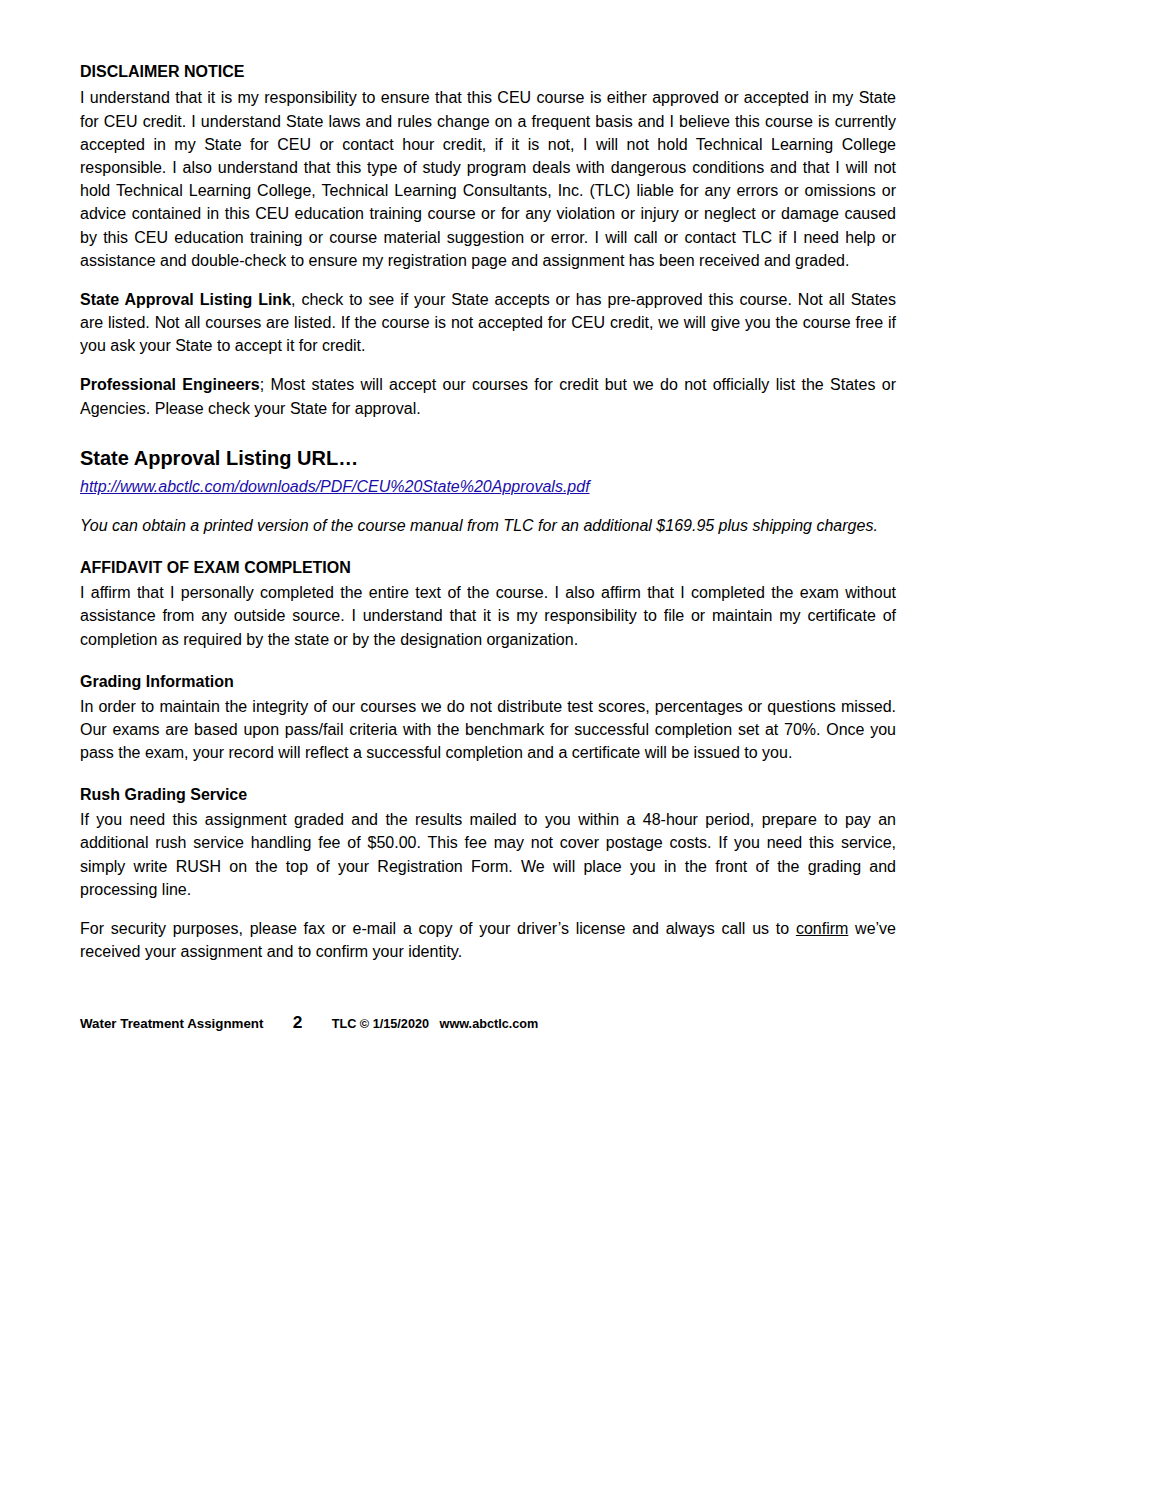DISCLAIMER NOTICE
I understand that it is my responsibility to ensure that this CEU course is either approved or accepted in my State for CEU credit. I understand State laws and rules change on a frequent basis and I believe this course is currently accepted in my State for CEU or contact hour credit, if it is not, I will not hold Technical Learning College responsible. I also understand that this type of study program deals with dangerous conditions and that I will not hold Technical Learning College, Technical Learning Consultants, Inc. (TLC) liable for any errors or omissions or advice contained in this CEU education training course or for any violation or injury or neglect or damage caused by this CEU education training or course material suggestion or error. I will call or contact TLC if I need help or assistance and double-check to ensure my registration page and assignment has been received and graded.
State Approval Listing Link, check to see if your State accepts or has pre-approved this course. Not all States are listed. Not all courses are listed. If the course is not accepted for CEU credit, we will give you the course free if you ask your State to accept it for credit.
Professional Engineers; Most states will accept our courses for credit but we do not officially list the States or Agencies. Please check your State for approval.
State Approval Listing URL…
http://www.abctlc.com/downloads/PDF/CEU%20State%20Approvals.pdf
You can obtain a printed version of the course manual from TLC for an additional $169.95 plus shipping charges.
AFFIDAVIT OF EXAM COMPLETION
I affirm that I personally completed the entire text of the course. I also affirm that I completed the exam without assistance from any outside source. I understand that it is my responsibility to file or maintain my certificate of completion as required by the state or by the designation organization.
Grading Information
In order to maintain the integrity of our courses we do not distribute test scores, percentages or questions missed. Our exams are based upon pass/fail criteria with the benchmark for successful completion set at 70%. Once you pass the exam, your record will reflect a successful completion and a certificate will be issued to you.
Rush Grading Service
If you need this assignment graded and the results mailed to you within a 48-hour period, prepare to pay an additional rush service handling fee of $50.00. This fee may not cover postage costs. If you need this service, simply write RUSH on the top of your Registration Form. We will place you in the front of the grading and processing line.
For security purposes, please fax or e-mail a copy of your driver’s license and always call us to confirm we’ve received your assignment and to confirm your identity.
Water Treatment Assignment 2 TLC © 1/15/2020 www.abctlc.com